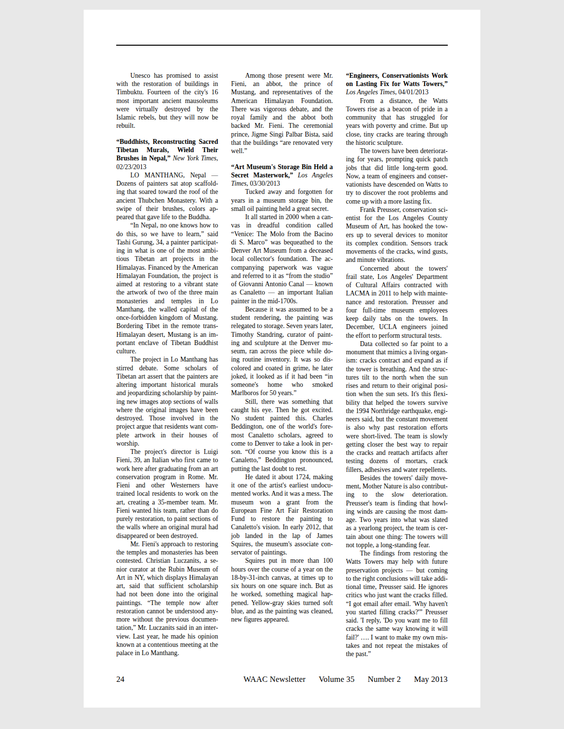Unesco has promised to assist with the restoration of buildings in Timbuktu. Fourteen of the city's 16 most important ancient mausoleums were virtually destroyed by the Islamic rebels, but they will now be rebuilt.
“Buddhists, Reconstructing Sacred Tibetan Murals, Wield Their Brushes in Nepal,” New York Times, 02/23/2013
LO MANTHANG, Nepal — Dozens of painters sat atop scaffolding that soared toward the roof of the ancient Thubchen Monastery. With a swipe of their brushes, colors appeared that gave life to the Buddha.
“In Nepal, no one knows how to do this, so we have to learn,” said Tashi Gurung, 34, a painter participating in what is one of the most ambitious Tibetan art projects in the Himalayas. Financed by the American Himalayan Foundation, the project is aimed at restoring to a vibrant state the artwork of two of the three main monasteries and temples in Lo Manthang, the walled capital of the once-forbidden kingdom of Mustang. Bordering Tibet in the remote trans-Himalayan desert, Mustang is an important enclave of Tibetan Buddhist culture.
The project in Lo Manthang has stirred debate. Some scholars of Tibetan art assert that the painters are altering important historical murals and jeopardizing scholarship by painting new images atop sections of walls where the original images have been destroyed. Those involved in the project argue that residents want complete artwork in their houses of worship.
The project's director is Luigi Fieni, 39, an Italian who first came to work here after graduating from an art conservation program in Rome. Mr. Fieni and other Westerners have trained local residents to work on the art, creating a 35-member team. Mr. Fieni wanted his team, rather than do purely restoration, to paint sections of the walls where an original mural had disappeared or been destroyed.
Mr. Fieni's approach to restoring the temples and monasteries has been contested. Christian Luczanits, a senior curator at the Rubin Museum of Art in NY, which displays Himalayan art, said that sufficient scholarship had not been done into the original paintings. “The temple now after restoration cannot be understood anymore without the previous documentation,” Mr. Luczanits said in an interview. Last year, he made his opinion known at a contentious meeting at the palace in Lo Manthang.
Among those present were Mr. Fieni, an abbot, the prince of Mustang, and representatives of the American Himalayan Foundation. There was vigorous debate, and the royal family and the abbot both backed Mr. Fieni. The ceremonial prince, Jigme Singi Palbar Bista, said that the buildings “are renovated very well.”
“Art Museum's Storage Bin Held a Secret Masterwork,” Los Angeles Times, 03/30/2013
Tucked away and forgotten for years in a museum storage bin, the small oil painting held a great secret.
It all started in 2000 when a canvas in dreadful condition called “Venice: The Molo from the Bacino di S. Marco” was bequeathed to the Denver Art Museum from a deceased local collector's foundation. The accompanying paperwork was vague and referred to it as “from the studio” of Giovanni Antonio Canal — known as Canaletto — an important Italian painter in the mid-1700s.
Because it was assumed to be a student rendering, the painting was relegated to storage. Seven years later, Timothy Standring, curator of painting and sculpture at the Denver museum, ran across the piece while doing routine inventory. It was so discolored and coated in grime, he later joked, it looked as if it had been “in someone's home who smoked Marlboros for 50 years.”
Still, there was something that caught his eye. Then he got excited. No student painted this. Charles Beddington, one of the world's foremost Canaletto scholars, agreed to come to Denver to take a look in person. “Of course you know this is a Canaletto,” Beddington pronounced, putting the last doubt to rest.
He dated it about 1724, making it one of the artist's earliest undocumented works. And it was a mess. The museum won a grant from the European Fine Art Fair Restoration Fund to restore the painting to Canaletto's vision. In early 2012, that job landed in the lap of James Squires, the museum's associate conservator of paintings.
Squires put in more than 100 hours over the course of a year on the 18-by-31-inch canvas, at times up to six hours on one square inch. But as he worked, something magical happened. Yellow-gray skies turned soft blue, and as the painting was cleaned, new figures appeared.
“Engineers, Conservationists Work on Lasting Fix for Watts Towers,” Los Angeles Times, 04/01/2013
From a distance, the Watts Towers rise as a beacon of pride in a community that has struggled for years with poverty and crime. But up close, tiny cracks are tearing through the historic sculpture.
The towers have been deteriorating for years, prompting quick patch jobs that did little long-term good. Now, a team of engineers and conservationists have descended on Watts to try to discover the root problems and come up with a more lasting fix.
Frank Preusser, conservation scientist for the Los Angeles County Museum of Art, has hooked the towers up to several devices to monitor its complex condition. Sensors track movements of the cracks, wind gusts, and minute vibrations.
Concerned about the towers' frail state, Los Angeles' Department of Cultural Affairs contracted with LACMA in 2011 to help with maintenance and restoration. Preusser and four full-time museum employees keep daily tabs on the towers. In December, UCLA engineers joined the effort to perform structural tests.
Data collected so far point to a monument that mimics a living organism: cracks contract and expand as if the tower is breathing. And the structures tilt to the north when the sun rises and return to their original position when the sun sets. It's this flexibility that helped the towers survive the 1994 Northridge earthquake, engineers said, but the constant movement is also why past restoration efforts were short-lived. The team is slowly getting closer the best way to repair the cracks and reattach artifacts after testing dozens of mortars, crack fillers, adhesives and water repellents.
Besides the towers' daily movement, Mother Nature is also contributing to the slow deterioration. Preusser's team is finding that howling winds are causing the most damage. Two years into what was slated as a yearlong project, the team is certain about one thing: The towers will not topple, a long-standing fear.
The findings from restoring the Watts Towers may help with future preservation projects — but coming to the right conclusions will take additional time, Preusser said. He ignores critics who just want the cracks filled. “I got email after email. 'Why haven't you started filling cracks?'” Preusser said. 'I reply, 'Do you want me to fill cracks the same way knowing it will fail?' …. I want to make my own mistakes and not repeat the mistakes of the past.”
24
WAAC NewsletterVolume 35 Number 2 May 2013